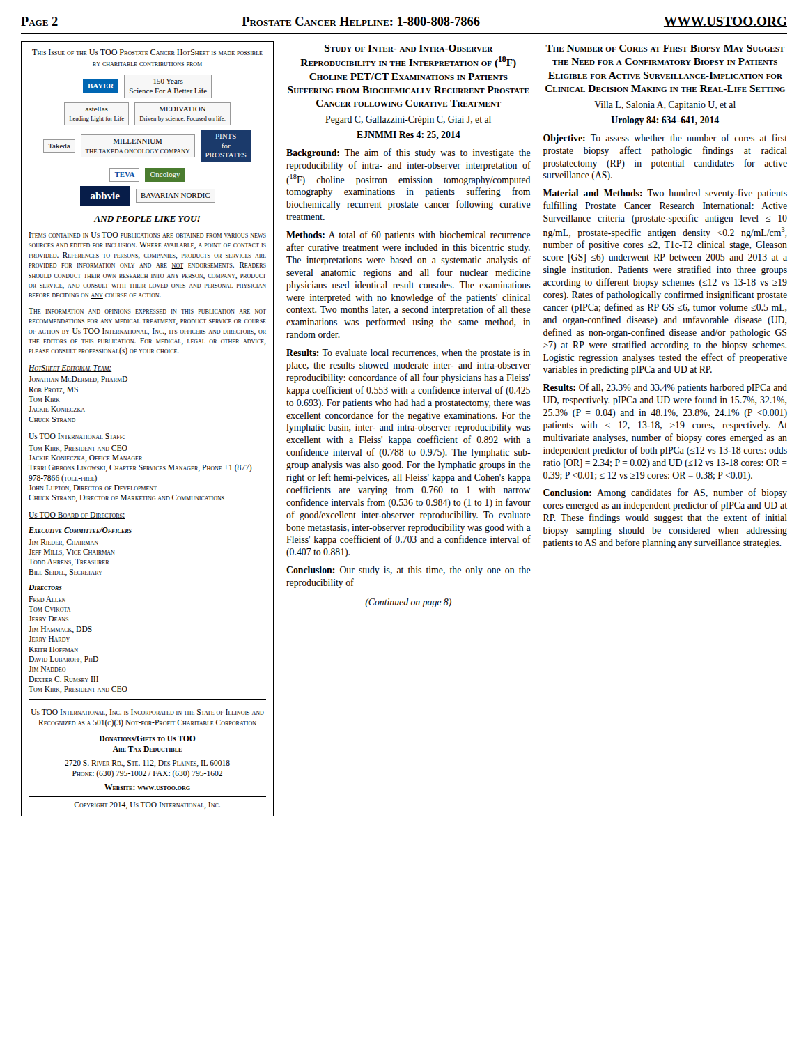Page 2 Prostate Cancer Helpline: 1-800-808-7866 WWW.USTOO.ORG
This Issue of the Us TOO Prostate Cancer HotSheet is made possible by charitable contributions from
BAYER 150 Years
Science For A Better Life
astellas
Leading Light for Life MEDIVATION
Driven by science. Focused on life.
Takeda MILLENNIUM
THE TAKEDA ONCOLOGY COMPANY PINTS
for
PROSTATES TEVA Oncology
abbvie BAVARIAN NORDIC
AND PEOPLE LIKE YOU!
Items contained in Us TOO publications are obtained from various news sources and edited for inclusion. Where available, a point-of-contact is provided. References to persons, companies, products or services are provided for information only and are not endorsements. Readers should conduct their own research into any person, company, product or service, and consult with their loved ones and personal physician before deciding on any course of action.
The information and opinions expressed in this publication are not recommendations for any medical treatment, product service or course of action by Us TOO International, Inc., its officers and directors, or the editors of this publication. For medical, legal or other advice, please consult professional(s) of your choice.
HotSheet Editorial Team:
Jonathan McDermed, PharmD
Rob Protz, MS
Tom Kirk
Jackie Konieczka
Chuck Strand
Us TOO International Staff:
Tom Kirk, President and CEO
Jackie Konieczka, Office Manager
Terri Gibbons Likowski, Chapter Services Manager, Phone +1 (877) 978-7866 (toll-free)
John Lupton, Director of Development
Chuck Strand, Director of Marketing and Communications
Us TOO Board of Directors:
Executive Committee/Officers
Jim Rieder, Chairman
Jeff Mills, Vice Chairman
Todd Ahrens, Treasurer
Bill Seidel, Secretary
Directors
Fred Allen
Tom Cvikota
Jerry Deans
Jim Hammack, DDS
Jerry Hardy
Keith Hoffman
David Lubaroff, PhD
Jim Naddeo
Dexter C. Rumsey III
Tom Kirk, President and CEO
Us TOO International, Inc. is Incorporated in the State of Illinois and Recognized as a 501(c)(3) Not-for-Profit Charitable Corporation
Donations/Gifts to Us TOO
Are Tax Deductible
2720 S. River Rd., Ste. 112, Des Plaines, IL 60018
Phone: (630) 795-1002 / FAX: (630) 795-1602
Website: www.ustoo.org
Copyright 2014, Us TOO International, Inc.
Study of Inter- and Intra-Observer Reproducibility in the Interpretation of (18F) Choline PET/CT Examinations in Patients Suffering from Biochemically Recurrent Prostate Cancer following Curative Treatment
Pegard C, Gallazzini-Crépin C, Giai J, et al
EJNMMI Res 4: 25, 2014
Background: The aim of this study was to investigate the reproducibility of intra- and inter-observer interpretation of (18F) choline positron emission tomography/computed tomography examinations in patients suffering from biochemically recurrent prostate cancer following curative treatment.
Methods: A total of 60 patients with biochemical recurrence after curative treatment were included in this bicentric study. The interpretations were based on a systematic analysis of several anatomic regions and all four nuclear medicine physicians used identical result consoles. The examinations were interpreted with no knowledge of the patients' clinical context. Two months later, a second interpretation of all these examinations was performed using the same method, in random order.
Results: To evaluate local recurrences, when the prostate is in place, the results showed moderate inter- and intra-observer reproducibility: concordance of all four physicians has a Fleiss' kappa coefficient of 0.553 with a confidence interval of (0.425 to 0.693). For patients who had had a prostatectomy, there was excellent concordance for the negative examinations. For the lymphatic basin, inter- and intra-observer reproducibility was excellent with a Fleiss' kappa coefficient of 0.892 with a confidence interval of (0.788 to 0.975). The lymphatic sub-group analysis was also good. For the lymphatic groups in the right or left hemi-pelvices, all Fleiss' kappa and Cohen's kappa coefficients are varying from 0.760 to 1 with narrow confidence intervals from (0.536 to 0.984) to (1 to 1) in favour of good/excellent inter-observer reproducibility. To evaluate bone metastasis, inter-observer reproducibility was good with a Fleiss' kappa coefficient of 0.703 and a confidence interval of (0.407 to 0.881).
Conclusion: Our study is, at this time, the only one on the reproducibility of
(Continued on page 8)
The Number of Cores at First Biopsy May Suggest the Need for a Confirmatory Biopsy in Patients Eligible for Active Surveillance-Implication for Clinical Decision Making in the Real-Life Setting
Villa L, Salonia A, Capitanio U, et al
Urology 84: 634–641, 2014
Objective: To assess whether the number of cores at first prostate biopsy affect pathologic findings at radical prostatectomy (RP) in potential candidates for active surveillance (AS).
Material and Methods: Two hundred seventy-five patients fulfilling Prostate Cancer Research International: Active Surveillance criteria (prostate-specific antigen level ≤ 10 ng/mL, prostate-specific antigen density <0.2 ng/mL/cm3, number of positive cores ≤2, T1c-T2 clinical stage, Gleason score [GS] ≤6) underwent RP between 2005 and 2013 at a single institution. Patients were stratified into three groups according to different biopsy schemes (≤12 vs 13-18 vs ≥19 cores). Rates of pathologically confirmed insignificant prostate cancer (pIPCa; defined as RP GS ≤6, tumor volume ≤0.5 mL, and organ-confined disease) and unfavorable disease (UD, defined as non-organ-confined disease and/or pathologic GS ≥7) at RP were stratified according to the biopsy schemes. Logistic regression analyses tested the effect of preoperative variables in predicting pIPCa and UD at RP.
Results: Of all, 23.3% and 33.4% patients harbored pIPCa and UD, respectively. pIPCa and UD were found in 15.7%, 32.1%, 25.3% (P = 0.04) and in 48.1%, 23.8%, 24.1% (P <0.001) patients with ≤ 12, 13-18, ≥19 cores, respectively. At multivariate analyses, number of biopsy cores emerged as an independent predictor of both pIPCa (≤12 vs 13-18 cores: odds ratio [OR] = 2.34; P = 0.02) and UD (≤12 vs 13-18 cores: OR = 0.39; P <0.01; ≤ 12 vs ≥19 cores: OR = 0.38; P <0.01).
Conclusion: Among candidates for AS, number of biopsy cores emerged as an independent predictor of pIPCa and UD at RP. These findings would suggest that the extent of initial biopsy sampling should be considered when addressing patients to AS and before planning any surveillance strategies.